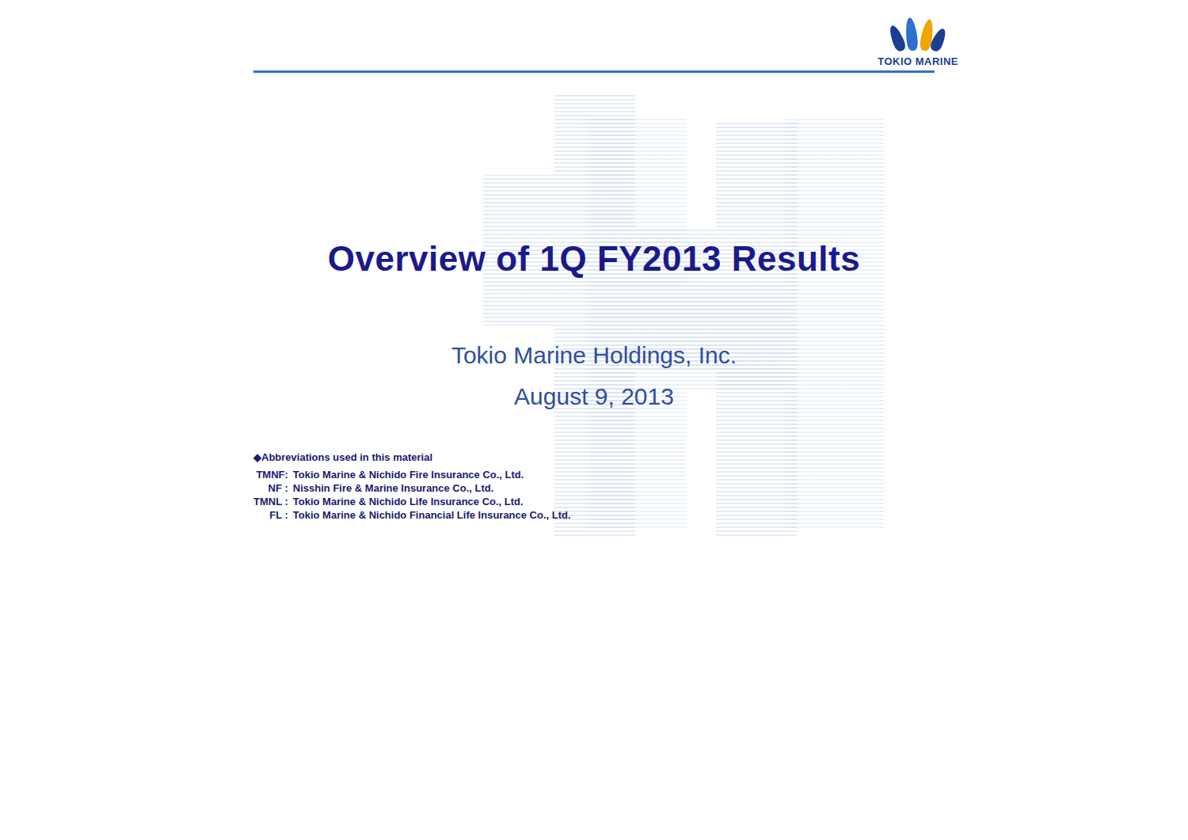TOKIO MARINE
Overview of 1Q FY2013 Results
Tokio Marine Holdings, Inc.
August 9, 2013
◆Abbreviations used in this material
| TMNF: | Tokio Marine & Nichido Fire Insurance Co., Ltd. |
| NF : | Nisshin Fire & Marine Insurance Co., Ltd. |
| TMNL : | Tokio Marine & Nichido Life Insurance Co., Ltd. |
| FL : | Tokio Marine & Nichido Financial Life Insurance Co., Ltd. |